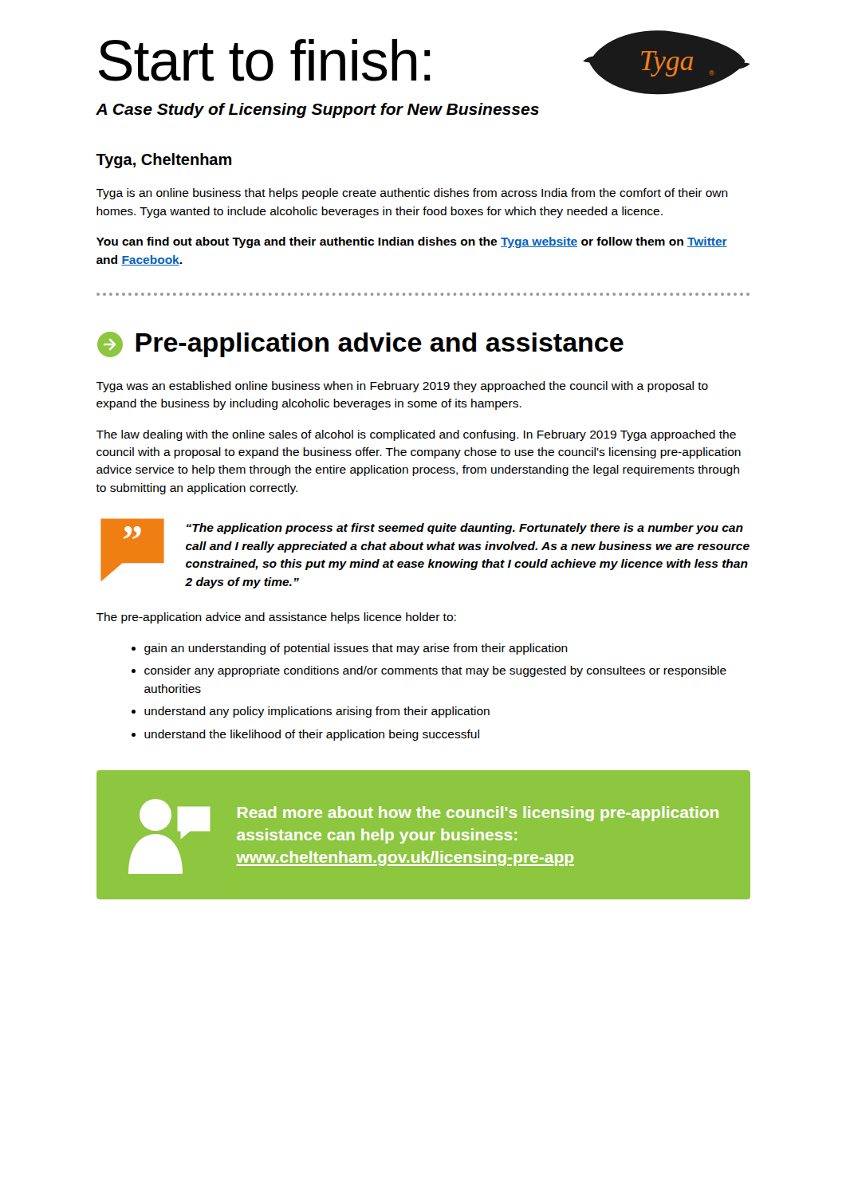Tyga ®
Start to finish:
A Case Study of Licensing Support for New Businesses
Tyga, Cheltenham
Tyga is an online business that helps people create authentic dishes from across India from the comfort of their own homes. Tyga wanted to include alcoholic beverages in their food boxes for which they needed a licence.
You can find out about Tyga and their authentic Indian dishes on the Tyga website or follow them on Twitter and Facebook.
Pre-application advice and assistance
Tyga was an established online business when in February 2019 they approached the council with a proposal to expand the business by including alcoholic beverages in some of its hampers.
The law dealing with the online sales of alcohol is complicated and confusing. In February 2019 Tyga approached the council with a proposal to expand the business offer. The company chose to use the council's licensing pre-application advice service to help them through the entire application process, from understanding the legal requirements through to submitting an application correctly.
”
“The application process at first seemed quite daunting. Fortunately there is a number you can call and I really appreciated a chat about what was involved. As a new business we are resource constrained, so this put my mind at ease knowing that I could achieve my licence with less than 2 days of my time.”
The pre-application advice and assistance helps licence holder to:
gain an understanding of potential issues that may arise from their application
consider any appropriate conditions and/or comments that may be suggested by consultees or responsible authorities
understand any policy implications arising from their application
understand the likelihood of their application being successful
Read more about how the council's licensing pre-application assistance can help your business:
www.cheltenham.gov.uk/licensing-pre-app